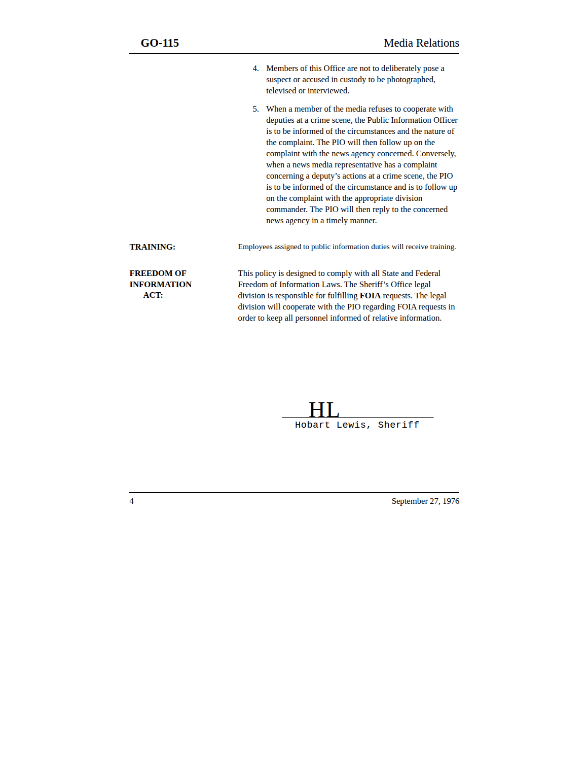GO-115 Media Relations
4. Members of this Office are not to deliberately pose a suspect or accused in custody to be photographed, televised or interviewed.
5. When a member of the media refuses to cooperate with deputies at a crime scene, the Public Information Officer is to be informed of the circumstances and the nature of the complaint. The PIO will then follow up on the complaint with the news agency concerned. Conversely, when a news media representative has a complaint concerning a deputy’s actions at a crime scene, the PIO is to be informed of the circumstance and is to follow up on the complaint with the appropriate division commander. The PIO will then reply to the concerned news agency in a timely manner.
TRAINING:
Employees assigned to public information duties will receive training.
FREEDOM OF
INFORMATION
ACT:
This policy is designed to comply with all State and Federal Freedom of Information Laws. The Sheriff’s Office legal division is responsible for fulfilling FOIA requests. The legal division will cooperate with the PIO regarding FOIA requests in order to keep all personnel informed of relative information.
H L
Hobart Lewis, Sheriff
4 September 27, 1976